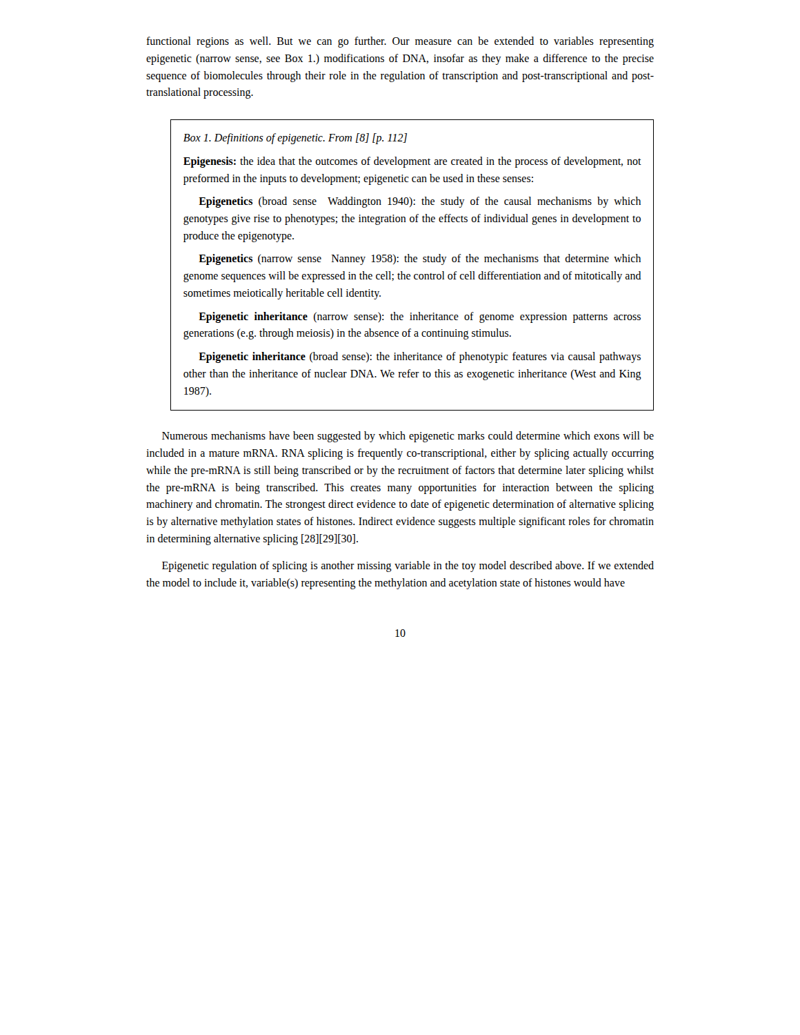functional regions as well. But we can go further. Our measure can be extended to variables representing epigenetic (narrow sense, see Box 1.) modifications of DNA, insofar as they make a difference to the precise sequence of biomolecules through their role in the regulation of transcription and post-transcriptional and post-translational processing.
Box 1. Definitions of epigenetic. From [8] [p. 112]
Epigenesis: the idea that the outcomes of development are created in the process of development, not preformed in the inputs to development; epigenetic can be used in these senses:
Epigenetics (broad sense Waddington 1940): the study of the causal mechanisms by which genotypes give rise to phenotypes; the integration of the effects of individual genes in development to produce the epigenotype.
Epigenetics (narrow sense Nanney 1958): the study of the mechanisms that determine which genome sequences will be expressed in the cell; the control of cell differentiation and of mitotically and sometimes meiotically heritable cell identity.
Epigenetic inheritance (narrow sense): the inheritance of genome expression patterns across generations (e.g. through meiosis) in the absence of a continuing stimulus.
Epigenetic inheritance (broad sense): the inheritance of phenotypic features via causal pathways other than the inheritance of nuclear DNA. We refer to this as exogenetic inheritance (West and King 1987).
Numerous mechanisms have been suggested by which epigenetic marks could determine which exons will be included in a mature mRNA. RNA splicing is frequently co-transcriptional, either by splicing actually occurring while the pre-mRNA is still being transcribed or by the recruitment of factors that determine later splicing whilst the pre-mRNA is being transcribed. This creates many opportunities for interaction between the splicing machinery and chromatin. The strongest direct evidence to date of epigenetic determination of alternative splicing is by alternative methylation states of histones. Indirect evidence suggests multiple significant roles for chromatin in determining alternative splicing [28][29][30].
Epigenetic regulation of splicing is another missing variable in the toy model described above. If we extended the model to include it, variable(s) representing the methylation and acetylation state of histones would have
10